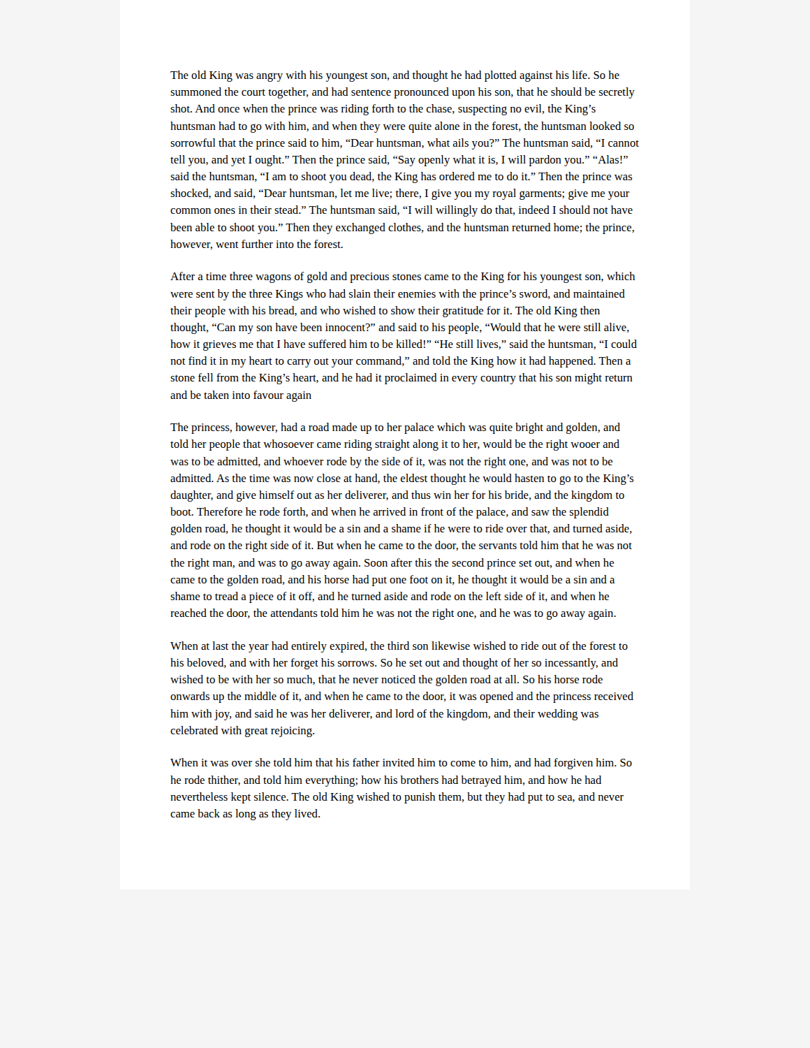The old King was angry with his youngest son, and thought he had plotted against his life. So he summoned the court together, and had sentence pronounced upon his son, that he should be secretly shot. And once when the prince was riding forth to the chase, suspecting no evil, the King’s huntsman had to go with him, and when they were quite alone in the forest, the huntsman looked so sorrowful that the prince said to him, “Dear huntsman, what ails you?” The huntsman said, “I cannot tell you, and yet I ought.” Then the prince said, “Say openly what it is, I will pardon you.” “Alas!” said the huntsman, “I am to shoot you dead, the King has ordered me to do it.” Then the prince was shocked, and said, “Dear huntsman, let me live; there, I give you my royal garments; give me your common ones in their stead.” The huntsman said, “I will willingly do that, indeed I should not have been able to shoot you.” Then they exchanged clothes, and the huntsman returned home; the prince, however, went further into the forest.
After a time three wagons of gold and precious stones came to the King for his youngest son, which were sent by the three Kings who had slain their enemies with the prince’s sword, and maintained their people with his bread, and who wished to show their gratitude for it. The old King then thought, “Can my son have been innocent?” and said to his people, “Would that he were still alive, how it grieves me that I have suffered him to be killed!” “He still lives,” said the huntsman, “I could not find it in my heart to carry out your command,” and told the King how it had happened. Then a stone fell from the King’s heart, and he had it proclaimed in every country that his son might return and be taken into favour again
The princess, however, had a road made up to her palace which was quite bright and golden, and told her people that whosoever came riding straight along it to her, would be the right wooer and was to be admitted, and whoever rode by the side of it, was not the right one, and was not to be admitted. As the time was now close at hand, the eldest thought he would hasten to go to the King’s daughter, and give himself out as her deliverer, and thus win her for his bride, and the kingdom to boot. Therefore he rode forth, and when he arrived in front of the palace, and saw the splendid golden road, he thought it would be a sin and a shame if he were to ride over that, and turned aside, and rode on the right side of it. But when he came to the door, the servants told him that he was not the right man, and was to go away again. Soon after this the second prince set out, and when he came to the golden road, and his horse had put one foot on it, he thought it would be a sin and a shame to tread a piece of it off, and he turned aside and rode on the left side of it, and when he reached the door, the attendants told him he was not the right one, and he was to go away again.
When at last the year had entirely expired, the third son likewise wished to ride out of the forest to his beloved, and with her forget his sorrows. So he set out and thought of her so incessantly, and wished to be with her so much, that he never noticed the golden road at all. So his horse rode onwards up the middle of it, and when he came to the door, it was opened and the princess received him with joy, and said he was her deliverer, and lord of the kingdom, and their wedding was celebrated with great rejoicing.
When it was over she told him that his father invited him to come to him, and had forgiven him. So he rode thither, and told him everything; how his brothers had betrayed him, and how he had nevertheless kept silence. The old King wished to punish them, but they had put to sea, and never came back as long as they lived.